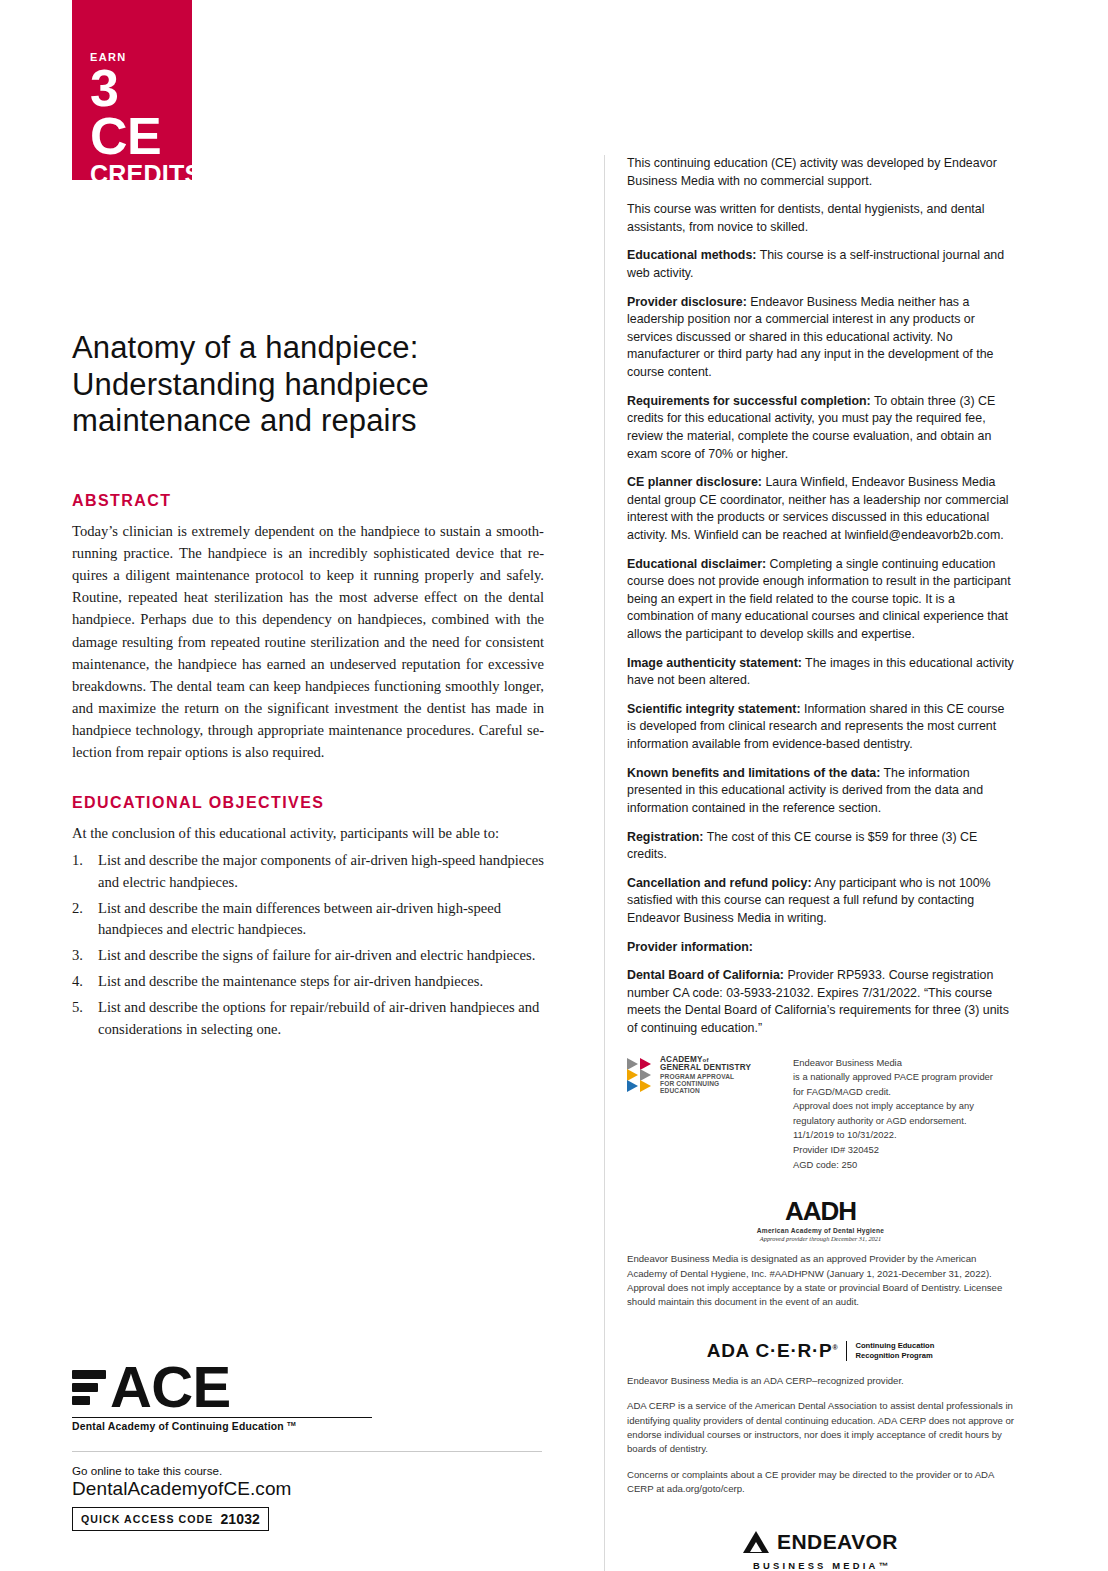EARN
3 CE
CREDITS
Anatomy of a handpiece:
Understanding handpiece
maintenance and repairs
ABSTRACT
Today’s clinician is extremely dependent on the handpiece to sustain a smooth-running practice. The handpiece is an incredibly sophisticated device that requires a diligent maintenance protocol to keep it running properly and safely. Routine, repeated heat sterilization has the most adverse effect on the dental handpiece. Perhaps due to this dependency on handpieces, combined with the damage resulting from repeated routine sterilization and the need for consistent maintenance, the handpiece has earned an undeserved reputation for excessive breakdowns. The dental team can keep handpieces functioning smoothly longer, and maximize the return on the significant investment the dentist has made in handpiece technology, through appropriate maintenance procedures. Careful selection from repair options is also required.
EDUCATIONAL OBJECTIVES
At the conclusion of this educational activity, participants will be able to:
List and describe the major components of air-driven high-speed handpieces and electric handpieces.
List and describe the main differences between air-driven high-speed handpieces and electric handpieces.
List and describe the signs of failure for air-driven and electric handpieces.
List and describe the maintenance steps for air-driven handpieces.
List and describe the options for repair/rebuild of air-driven handpieces and considerations in selecting one.
This continuing education (CE) activity was developed by Endeavor Business Media with no commercial support.
This course was written for dentists, dental hygienists, and dental assistants, from novice to skilled.
Educational methods: This course is a self-instructional journal and web activity.
Provider disclosure: Endeavor Business Media neither has a leadership position nor a commercial interest in any products or services discussed or shared in this educational activity. No manufacturer or third party had any input in the development of the course content.
Requirements for successful completion: To obtain three (3) CE credits for this educational activity, you must pay the required fee, review the material, complete the course evaluation, and obtain an exam score of 70% or higher.
CE planner disclosure: Laura Winfield, Endeavor Business Media dental group CE coordinator, neither has a leadership nor commercial interest with the products or services discussed in this educational activity. Ms. Winfield can be reached at lwinfield@endeavorb2b.com.
Educational disclaimer: Completing a single continuing education course does not provide enough information to result in the participant being an expert in the field related to the course topic. It is a combination of many educational courses and clinical experience that allows the participant to develop skills and expertise.
Image authenticity statement: The images in this educational activity have not been altered.
Scientific integrity statement: Information shared in this CE course is developed from clinical research and represents the most current information available from evidence-based dentistry.
Known benefits and limitations of the data: The information presented in this educational activity is derived from the data and information contained in the reference section.
Registration: The cost of this CE course is $59 for three (3) CE credits.
Cancellation and refund policy: Any participant who is not 100% satisfied with this course can request a full refund by contacting Endeavor Business Media in writing.
Provider information:
Dental Board of California: Provider RP5933. Course registration number CA code: 03-5933-21032. Expires 7/31/2022. “This course meets the Dental Board of California’s requirements for three (3) units of continuing education.”
ACADEMYof
GENERAL DENTISTRY
PROGRAM APPROVAL
FOR CONTINUING
EDUCATION
Endeavor Business Media
is a nationally approved PACE program provider
for FAGD/MAGD credit.
Approval does not imply acceptance by any
regulatory authority or AGD endorsement.
11/1/2019 to 10/31/2022.
Provider ID# 320452
AGD code: 250
AADH
American Academy of Dental Hygiene
Approved provider through December 31, 2021
Endeavor Business Media is designated as an approved Provider by the American Academy of Dental Hygiene, Inc. #AADHPNW (January 1, 2021-December 31, 2022). Approval does not imply acceptance by a state or provincial Board of Dentistry. Licensee should maintain this document in the event of an audit.
ADA C·E·R·P®
Continuing Education
Recognition Program
Endeavor Business Media is an ADA CERP–recognized provider.
ADA CERP is a service of the American Dental Association to assist dental professionals in identifying quality providers of dental continuing education. ADA CERP does not approve or endorse individual courses or instructors, nor does it imply acceptance of credit hours by boards of dentistry.
Concerns or complaints about a CE provider may be directed to the provider or to ADA CERP at ada.org/goto/cerp.
ENDEAVOR
BUSINESS MEDIA™
ACE
Dental Academy of Continuing Education TM
Go online to take this course.
DentalAcademyofCE.com
QUICK ACCESS CODE 21032